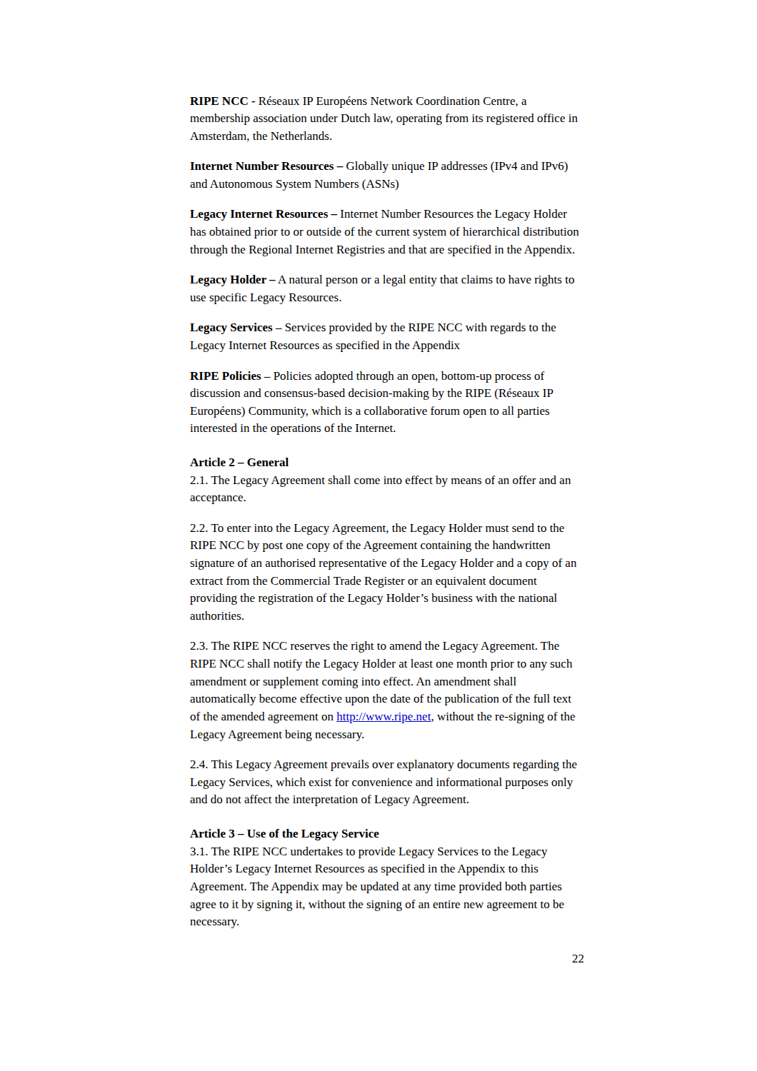RIPE NCC - Réseaux IP Européens Network Coordination Centre, a membership association under Dutch law, operating from its registered office in Amsterdam, the Netherlands.
Internet Number Resources – Globally unique IP addresses (IPv4 and IPv6) and Autonomous System Numbers (ASNs)
Legacy Internet Resources – Internet Number Resources the Legacy Holder has obtained prior to or outside of the current system of hierarchical distribution through the Regional Internet Registries and that are specified in the Appendix.
Legacy Holder – A natural person or a legal entity that claims to have rights to use specific Legacy Resources.
Legacy Services – Services provided by the RIPE NCC with regards to the Legacy Internet Resources as specified in the Appendix
RIPE Policies – Policies adopted through an open, bottom-up process of discussion and consensus-based decision-making by the RIPE (Réseaux IP Européens) Community, which is a collaborative forum open to all parties interested in the operations of the Internet.
Article 2 – General
2.1. The Legacy Agreement shall come into effect by means of an offer and an acceptance.
2.2. To enter into the Legacy Agreement, the Legacy Holder must send to the RIPE NCC by post one copy of the Agreement containing the handwritten signature of an authorised representative of the Legacy Holder and a copy of an extract from the Commercial Trade Register or an equivalent document providing the registration of the Legacy Holder’s business with the national authorities.
2.3. The RIPE NCC reserves the right to amend the Legacy Agreement. The RIPE NCC shall notify the Legacy Holder at least one month prior to any such amendment or supplement coming into effect. An amendment shall automatically become effective upon the date of the publication of the full text of the amended agreement on http://www.ripe.net, without the re-signing of the Legacy Agreement being necessary.
2.4. This Legacy Agreement prevails over explanatory documents regarding the Legacy Services, which exist for convenience and informational purposes only and do not affect the interpretation of Legacy Agreement.
Article 3 – Use of the Legacy Service
3.1. The RIPE NCC undertakes to provide Legacy Services to the Legacy Holder’s Legacy Internet Resources as specified in the Appendix to this Agreement. The Appendix may be updated at any time provided both parties agree to it by signing it, without the signing of an entire new agreement to be necessary.
22